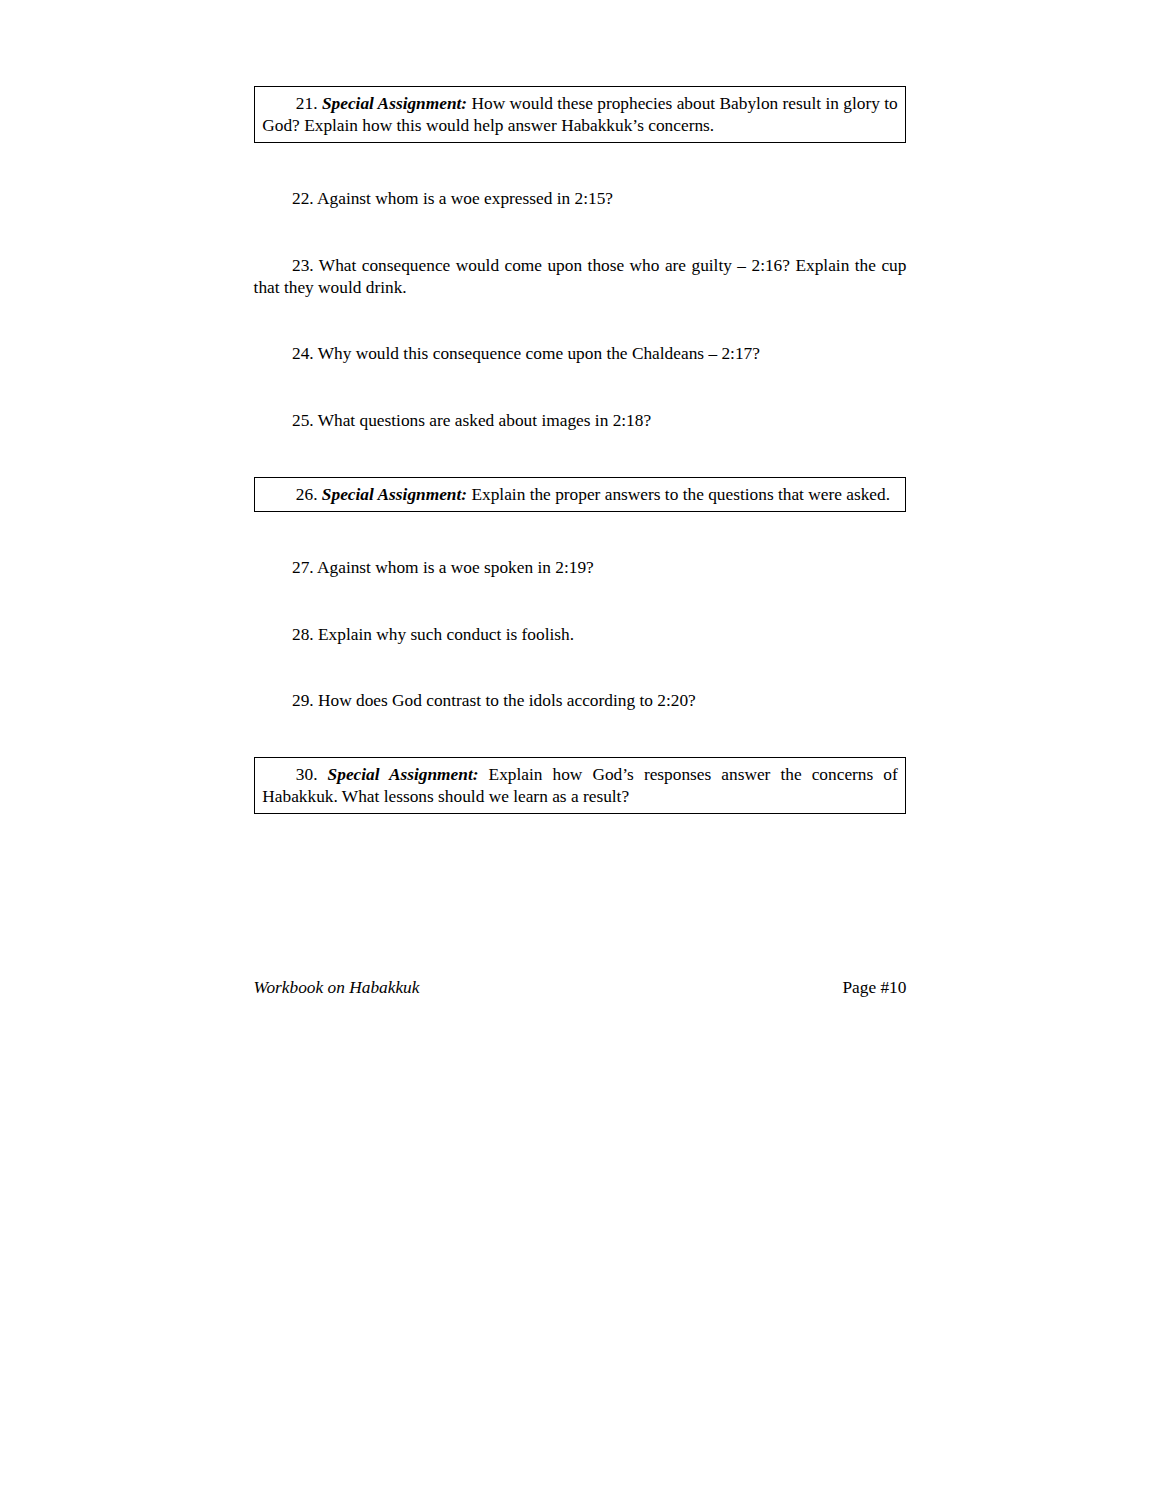21. Special Assignment: How would these prophecies about Babylon result in glory to God? Explain how this would help answer Habakkuk’s concerns.
22. Against whom is a woe expressed in 2:15?
23. What consequence would come upon those who are guilty – 2:16? Explain the cup that they would drink.
24. Why would this consequence come upon the Chaldeans – 2:17?
25. What questions are asked about images in 2:18?
26. Special Assignment: Explain the proper answers to the questions that were asked.
27. Against whom is a woe spoken in 2:19?
28. Explain why such conduct is foolish.
29. How does God contrast to the idols according to 2:20?
30. Special Assignment: Explain how God’s responses answer the concerns of Habakkuk. What lessons should we learn as a result?
Workbook on Habakkuk Page #10